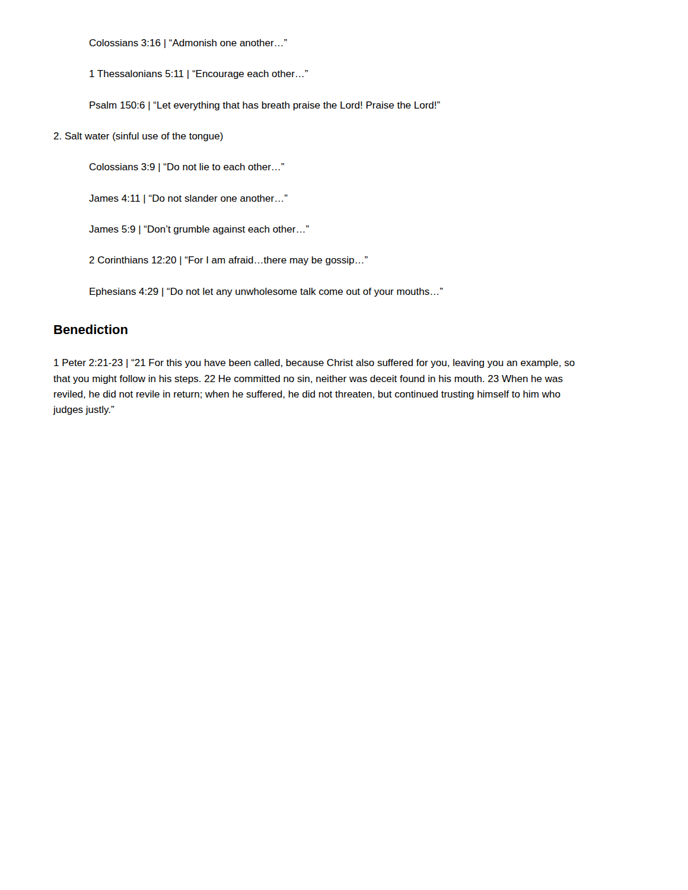Colossians 3:16 | “Admonish one another…”
1 Thessalonians 5:11 | “Encourage each other…”
Psalm 150:6 | “Let everything that has breath praise the Lord! Praise the Lord!”
2. Salt water (sinful use of the tongue)
Colossians 3:9 | “Do not lie to each other…”
James 4:11 | “Do not slander one another…”
James 5:9 | “Don’t grumble against each other…”
2 Corinthians 12:20 | “For I am afraid…there may be gossip…”
Ephesians 4:29 | “Do not let any unwholesome talk come out of your mouths…”
Benediction
1 Peter 2:21-23 | “21 For this you have been called, because Christ also suffered for you, leaving you an example, so that you might follow in his steps. 22 He committed no sin, neither was deceit found in his mouth. 23 When he was reviled, he did not revile in return; when he suffered, he did not threaten, but continued trusting himself to him who judges justly.”